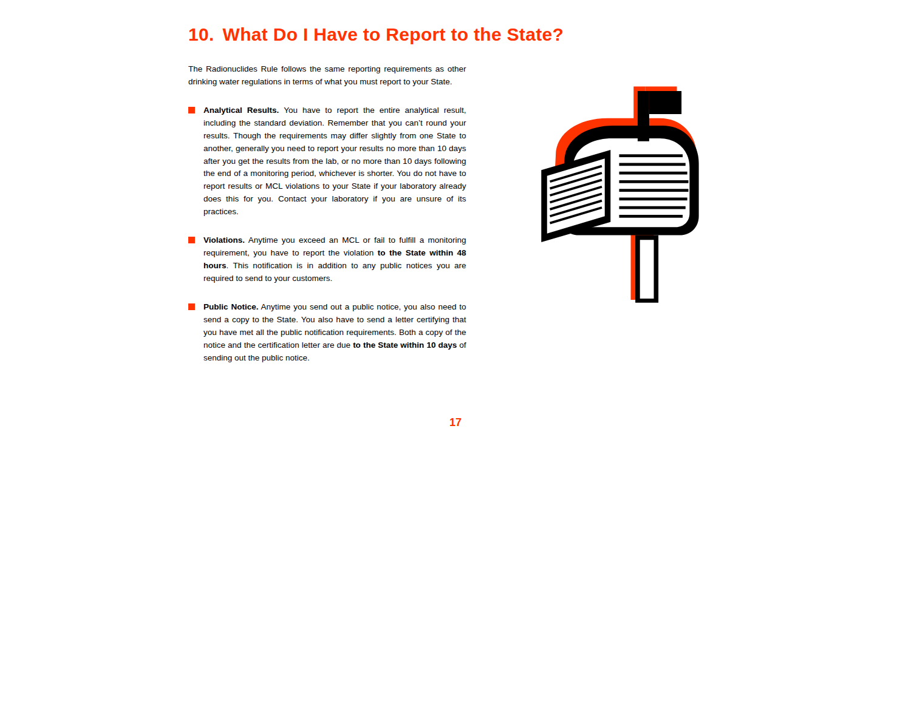10. What Do I Have to Report to the State?
The Radionuclides Rule follows the same reporting requirements as other drinking water regulations in terms of what you must report to your State.
Analytical Results. You have to report the entire analytical result, including the standard deviation. Remember that you can’t round your results. Though the requirements may differ slightly from one State to another, generally you need to report your results no more than 10 days after you get the results from the lab, or no more than 10 days following the end of a monitoring period, whichever is shorter. You do not have to report results or MCL violations to your State if your laboratory already does this for you. Contact your laboratory if you are unsure of its practices.
Violations. Anytime you exceed an MCL or fail to fulfill a monitoring requirement, you have to report the violation to the State within 48 hours. This notification is in addition to any public notices you are required to send to your customers.
Public Notice. Anytime you send out a public notice, you also need to send a copy to the State. You also have to send a letter certifying that you have met all the public notification requirements. Both a copy of the notice and the certification letter are due to the State within 10 days of sending out the public notice.
17